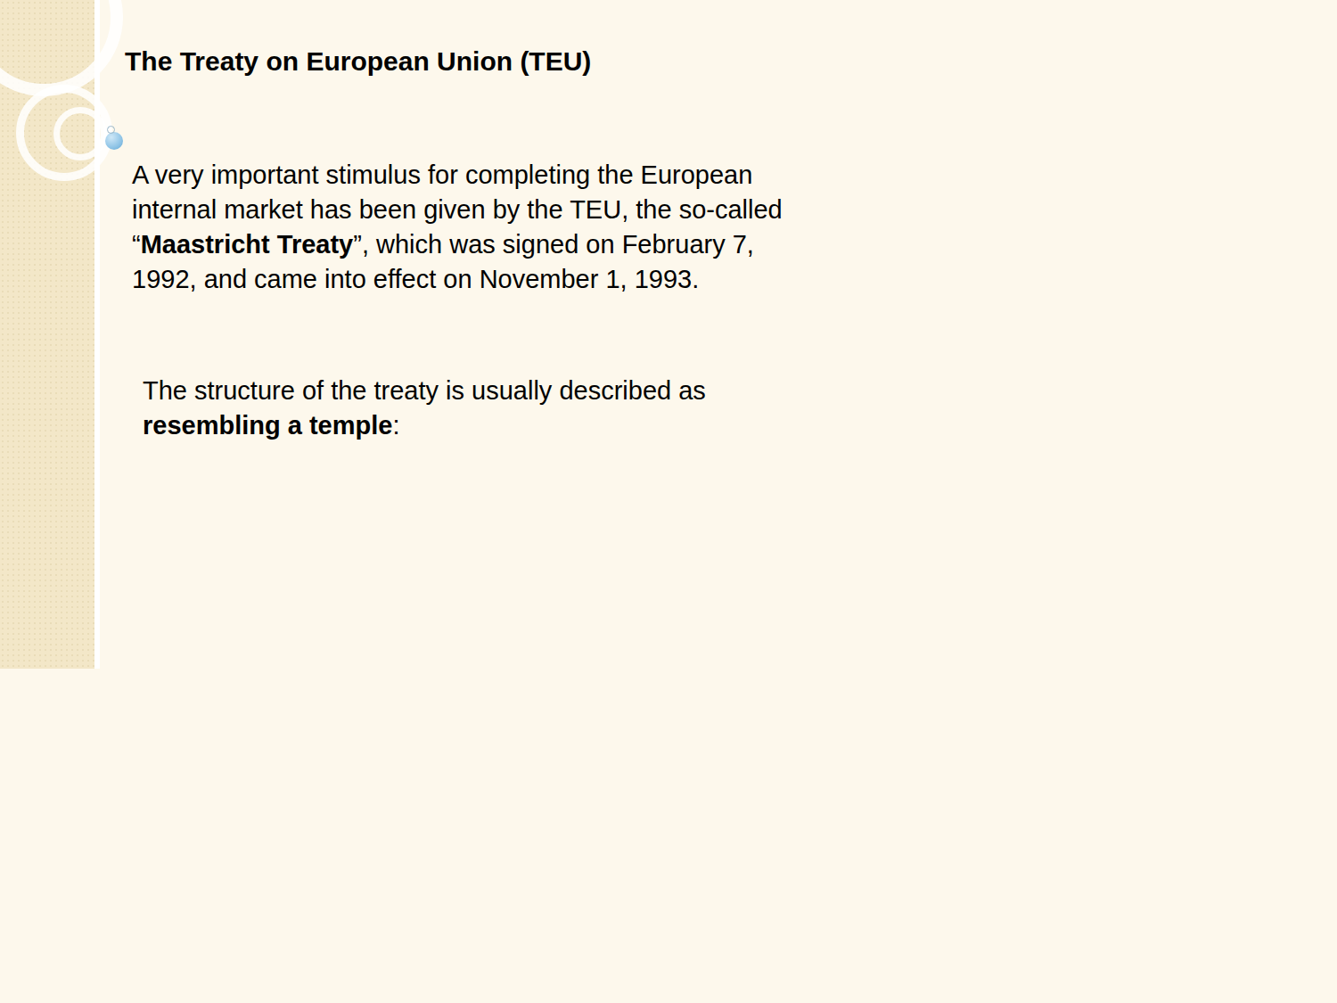The Treaty on European Union (TEU)
A very important stimulus for completing the European internal market has been given by the TEU, the so-called “Maastricht Treaty”, which was signed on February 7, 1992, and came into effect on November 1, 1993.
The structure of the treaty is usually described as resembling a temple: